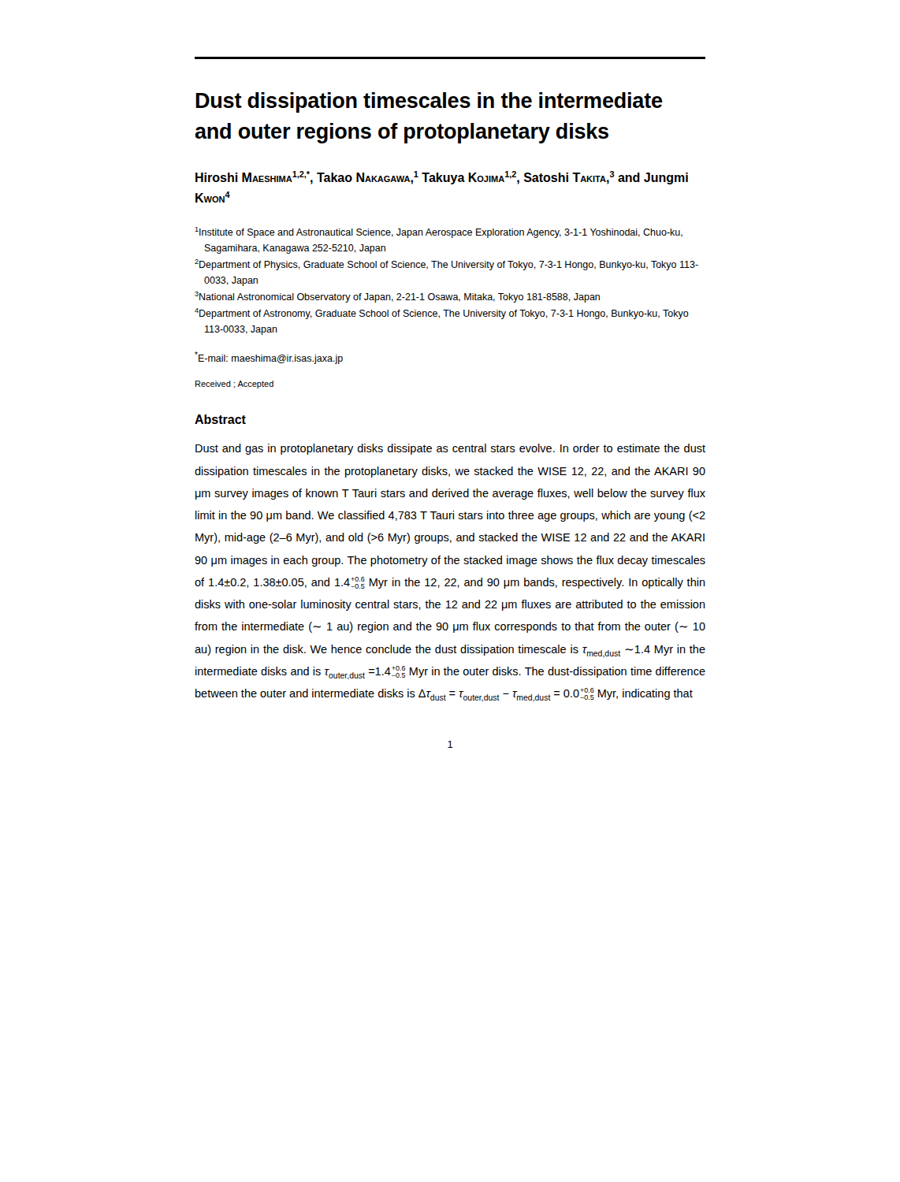Dust dissipation timescales in the intermediate and outer regions of protoplanetary disks
Hiroshi Maeshima1,2,*, Takao Nakagawa,1 Takuya Kojima1,2, Satoshi Takita,3 and Jungmi Kwon4
1 Institute of Space and Astronautical Science, Japan Aerospace Exploration Agency, 3-1-1 Yoshinodai, Chuo-ku, Sagamihara, Kanagawa 252-5210, Japan
2 Department of Physics, Graduate School of Science, The University of Tokyo, 7-3-1 Hongo, Bunkyo-ku, Tokyo 113-0033, Japan
3 National Astronomical Observatory of Japan, 2-21-1 Osawa, Mitaka, Tokyo 181-8588, Japan
4 Department of Astronomy, Graduate School of Science, The University of Tokyo, 7-3-1 Hongo, Bunkyo-ku, Tokyo 113-0033, Japan
*E-mail: maeshima@ir.isas.jaxa.jp
Received ; Accepted
Abstract
Dust and gas in protoplanetary disks dissipate as central stars evolve. In order to estimate the dust dissipation timescales in the protoplanetary disks, we stacked the WISE 12, 22, and the AKARI 90 μm survey images of known T Tauri stars and derived the average fluxes, well below the survey flux limit in the 90 μm band. We classified 4,783 T Tauri stars into three age groups, which are young (<2 Myr), mid-age (2–6 Myr), and old (>6 Myr) groups, and stacked the WISE 12 and 22 and the AKARI 90 μm images in each group. The photometry of the stacked image shows the flux decay timescales of 1.4±0.2, 1.38±0.05, and 1.4+0.6−0.5 Myr in the 12, 22, and 90 μm bands, respectively. In optically thin disks with one-solar luminosity central stars, the 12 and 22 μm fluxes are attributed to the emission from the intermediate (∼ 1 au) region and the 90 μm flux corresponds to that from the outer (∼ 10 au) region in the disk. We hence conclude the dust dissipation timescale is τmed,dust ∼1.4 Myr in the intermediate disks and is τouter,dust =1.4+0.6−0.5 Myr in the outer disks. The dust-dissipation time difference between the outer and intermediate disks is Δτdust = τouter,dust − τmed,dust = 0.0+0.6−0.5 Myr, indicating that
1